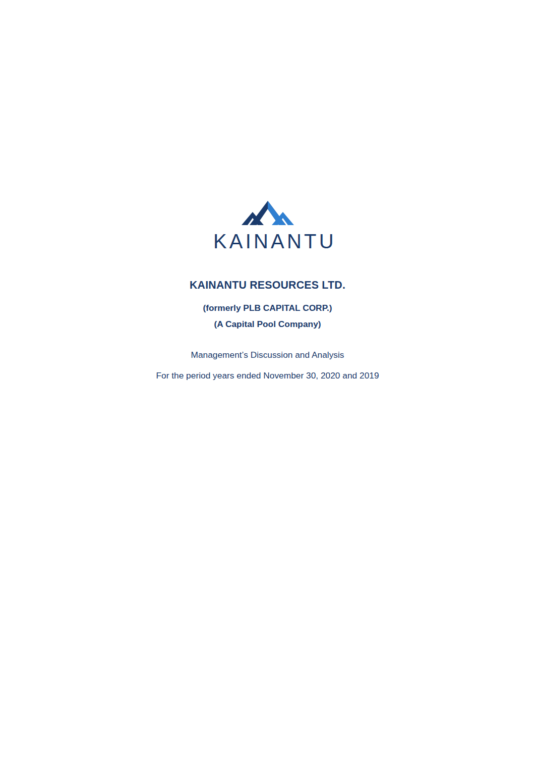KAINANTU
KAINANTU RESOURCES LTD.
(formerly PLB CAPITAL CORP.)
(A Capital Pool Company)
Management’s Discussion and Analysis
For the period years ended November 30, 2020 and 2019